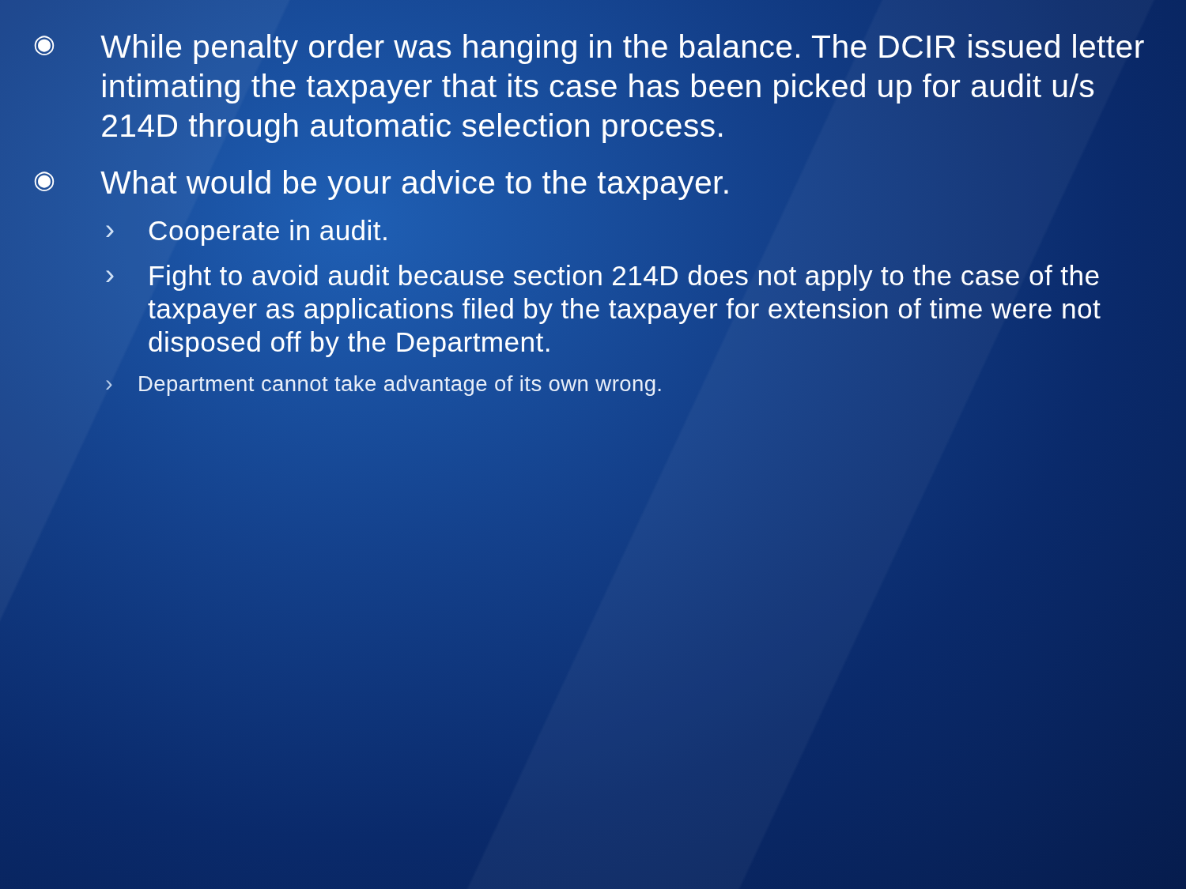While penalty order was hanging in the balance. The DCIR issued letter intimating the taxpayer that its case has been picked up for audit u/s 214D through automatic selection process.
What would be your advice to the taxpayer.
Cooperate in audit.
Fight to avoid audit because section 214D does not apply to the case of the taxpayer as applications filed by the taxpayer for extension of time were not disposed off by the Department.
Department cannot take advantage of its own wrong.